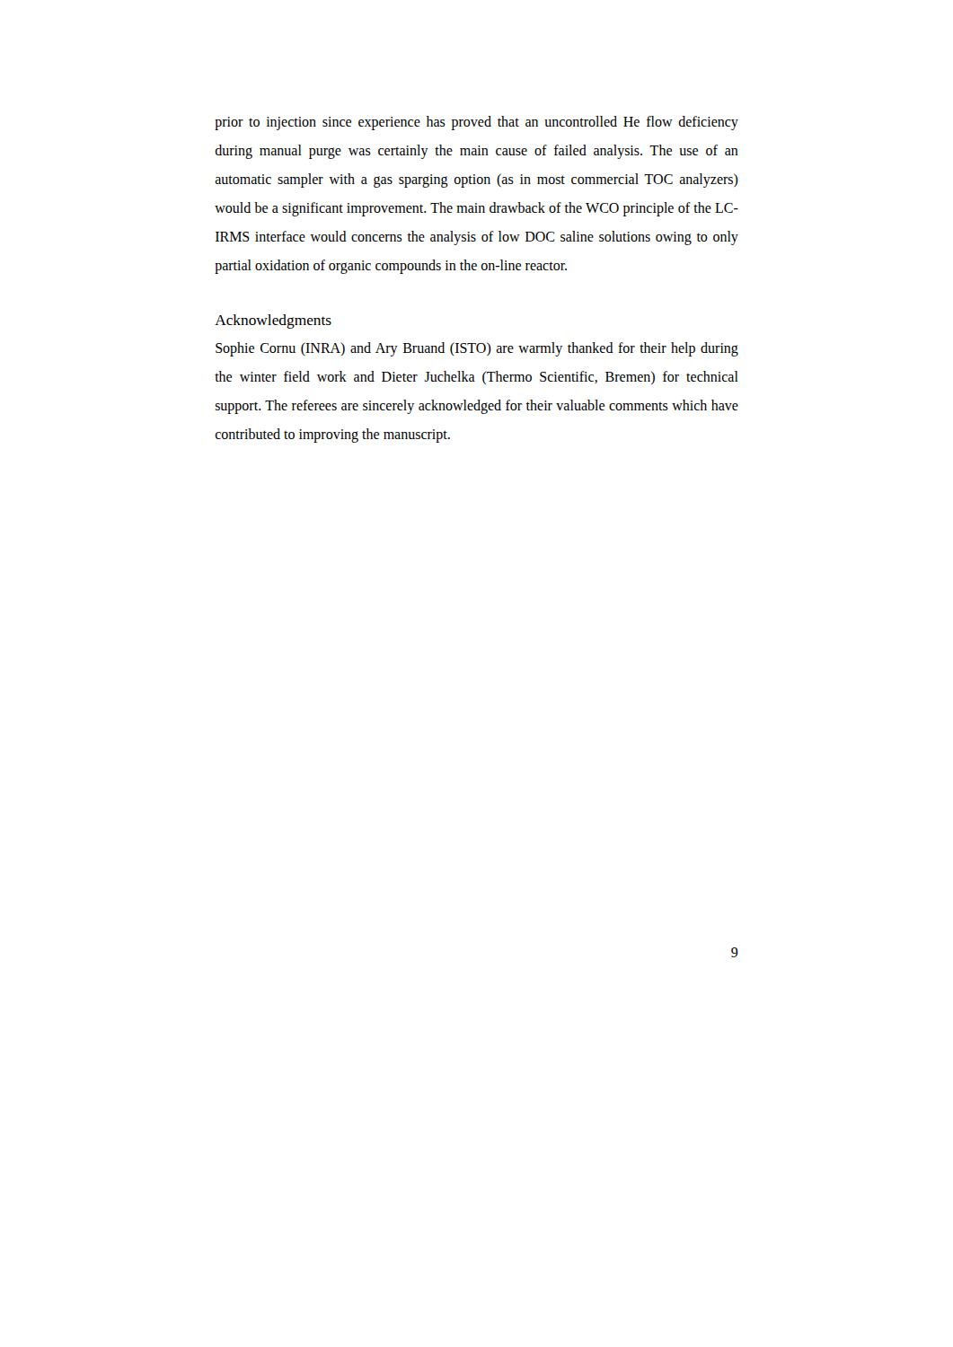prior to injection since experience has proved that an uncontrolled He flow deficiency during manual purge was certainly the main cause of failed analysis. The use of an automatic sampler with a gas sparging option (as in most commercial TOC analyzers) would be a significant improvement. The main drawback of the WCO principle of the LC-IRMS interface would concerns the analysis of low DOC saline solutions owing to only partial oxidation of organic compounds in the on-line reactor.
Acknowledgments
Sophie Cornu (INRA) and Ary Bruand (ISTO) are warmly thanked for their help during the winter field work and Dieter Juchelka (Thermo Scientific, Bremen) for technical support. The referees are sincerely acknowledged for their valuable comments which have contributed to improving the manuscript.
9